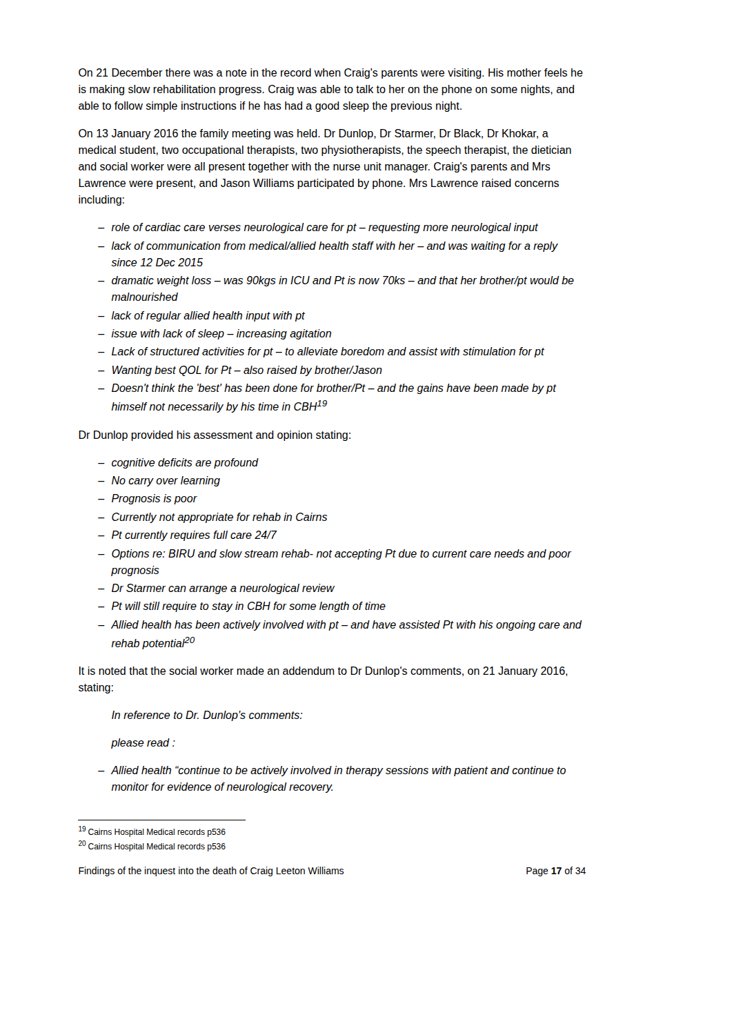On 21 December there was a note in the record when Craig's parents were visiting. His mother feels he is making slow rehabilitation progress. Craig was able to talk to her on the phone on some nights, and able to follow simple instructions if he has had a good sleep the previous night.
On 13 January 2016 the family meeting was held. Dr Dunlop, Dr Starmer, Dr Black, Dr Khokar, a medical student, two occupational therapists, two physiotherapists, the speech therapist, the dietician and social worker were all present together with the nurse unit manager. Craig's parents and Mrs Lawrence were present, and Jason Williams participated by phone. Mrs Lawrence raised concerns including:
role of cardiac care verses neurological care for pt – requesting more neurological input
lack of communication from medical/allied health staff with her – and was waiting for a reply since 12 Dec 2015
dramatic weight loss – was 90kgs in ICU and Pt is now 70ks – and that her brother/pt would be malnourished
lack of regular allied health input with pt
issue with lack of sleep – increasing agitation
Lack of structured activities for pt – to alleviate boredom and assist with stimulation for pt
Wanting best QOL for Pt – also raised by brother/Jason
Doesn't think the 'best' has been done for brother/Pt – and the gains have been made by pt himself not necessarily by his time in CBH19
Dr Dunlop provided his assessment and opinion stating:
cognitive deficits are profound
No carry over learning
Prognosis is poor
Currently not appropriate for rehab in Cairns
Pt currently requires full care 24/7
Options re: BIRU and slow stream rehab- not accepting Pt due to current care needs and poor prognosis
Dr Starmer can arrange a neurological review
Pt will still require to stay in CBH for some length of time
Allied health has been actively involved with pt – and have assisted Pt with his ongoing care and rehab potential20
It is noted that the social worker made an addendum to Dr Dunlop's comments, on 21 January 2016, stating:
In reference to Dr. Dunlop's comments:
please read :
Allied health “continue to be actively involved in therapy sessions with patient and continue to monitor for evidence of neurological recovery.
19Cairns Hospital Medical records p536
20Cairns Hospital Medical records p536
Findings of the inquest into the death of Craig Leeton Williams Page 17 of 34